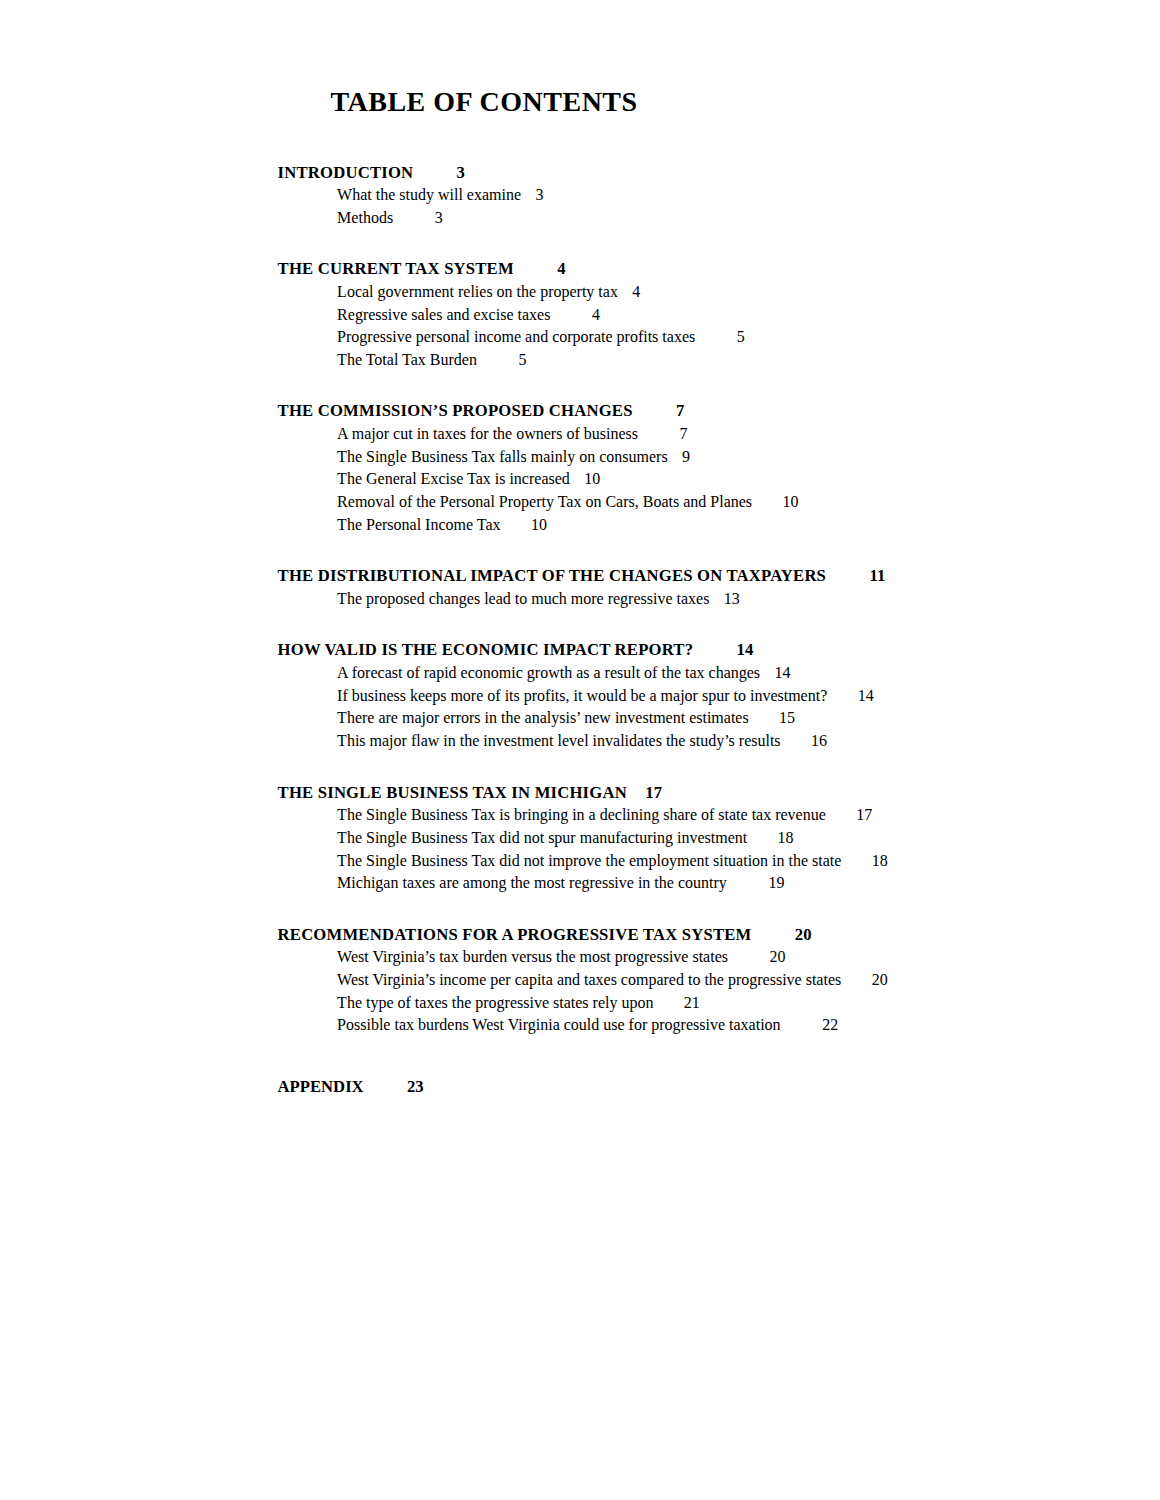TABLE OF CONTENTS
INTRODUCTION3
What the study will examine3
Methods3
THE CURRENT TAX SYSTEM4
Local government relies on the property tax4
Regressive sales and excise taxes4
Progressive personal income and corporate profits taxes5
The Total Tax Burden5
THE COMMISSION’S PROPOSED CHANGES7
A major cut in taxes for the owners of business7
The Single Business Tax falls mainly on consumers9
The General Excise Tax is increased10
Removal of the Personal Property Tax on Cars, Boats and Planes10
The Personal Income Tax10
THE DISTRIBUTIONAL IMPACT OF THE CHANGES ON TAXPAYERS11
The proposed changes lead to much more regressive taxes13
HOW VALID IS THE ECONOMIC IMPACT REPORT?14
A forecast of rapid economic growth as a result of the tax changes14
If business keeps more of its profits, it would be a major spur to investment?14
There are major errors in the analysis’ new investment estimates15
This major flaw in the investment level invalidates the study’s results16
THE SINGLE BUSINESS TAX IN MICHIGAN17
The Single Business Tax is bringing in a declining share of state tax revenue17
The Single Business Tax did not spur manufacturing investment18
The Single Business Tax did not improve the employment situation in the state18
Michigan taxes are among the most regressive in the country19
RECOMMENDATIONS FOR A PROGRESSIVE TAX SYSTEM20
West Virginia’s tax burden versus the most progressive states20
West Virginia’s income per capita and taxes compared to the progressive states20
The type of taxes the progressive states rely upon21
Possible tax burdens West Virginia could use for progressive taxation22
APPENDIX23